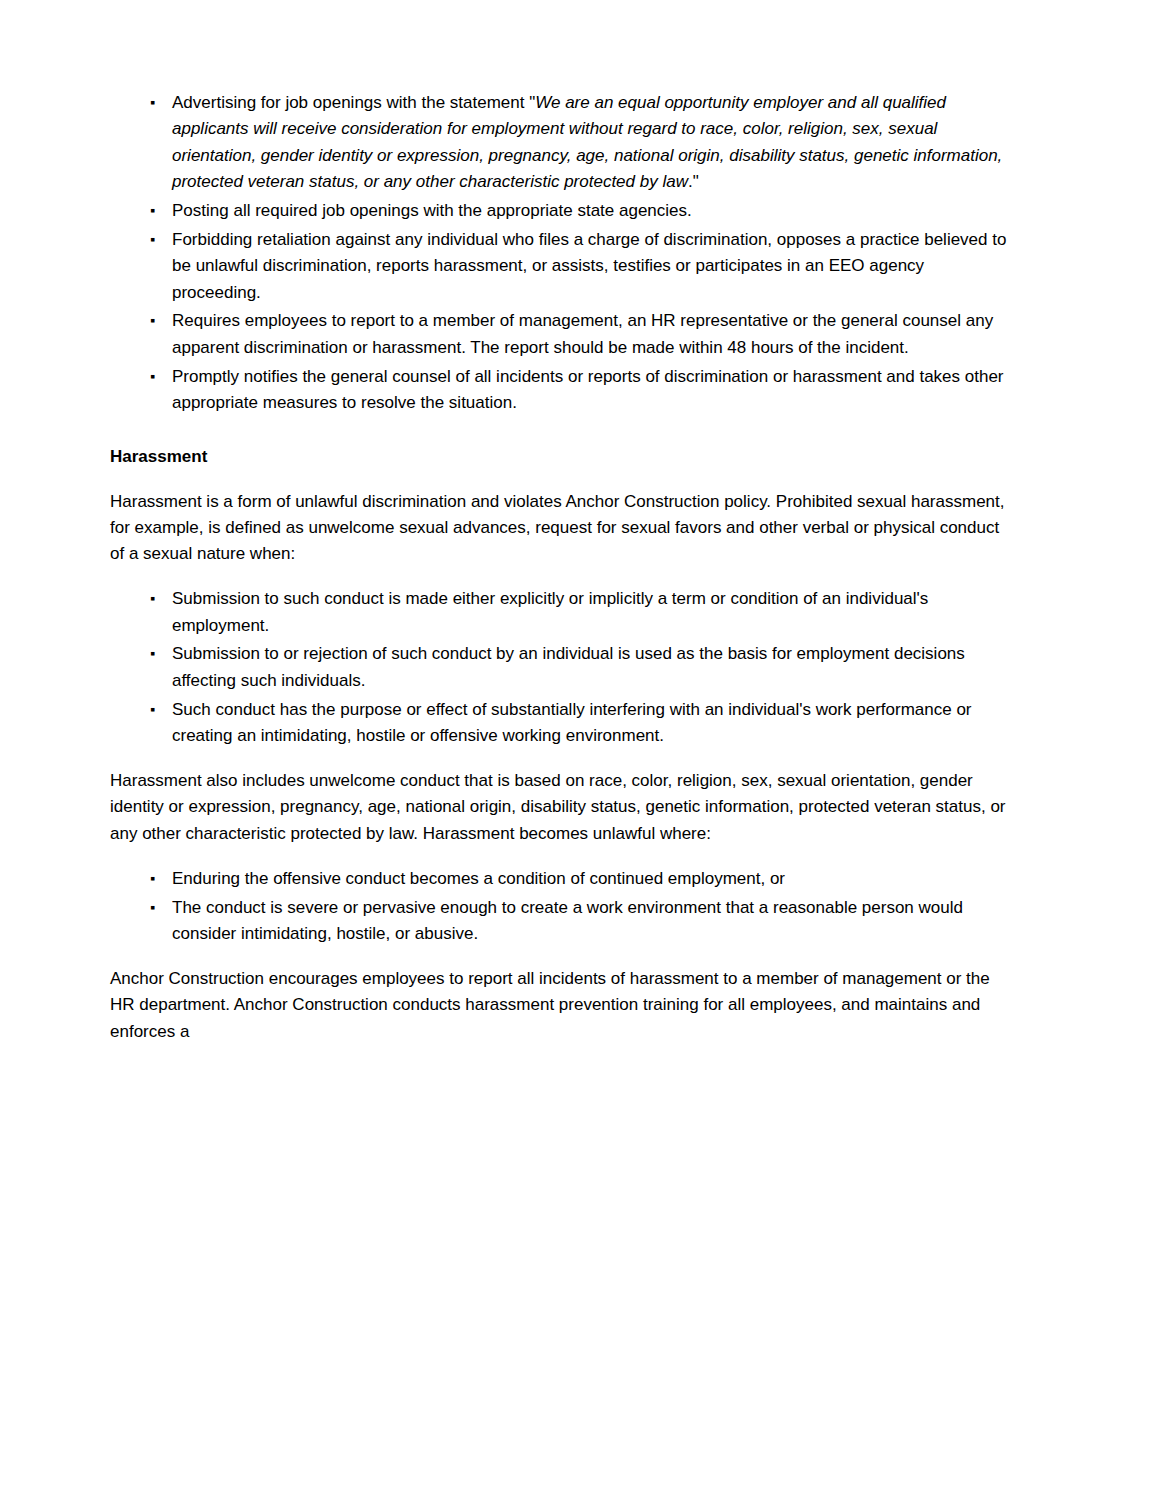Advertising for job openings with the statement "We are an equal opportunity employer and all qualified applicants will receive consideration for employment without regard to race, color, religion, sex, sexual orientation, gender identity or expression, pregnancy, age, national origin, disability status, genetic information, protected veteran status, or any other characteristic protected by law."
Posting all required job openings with the appropriate state agencies.
Forbidding retaliation against any individual who files a charge of discrimination, opposes a practice believed to be unlawful discrimination, reports harassment, or assists, testifies or participates in an EEO agency proceeding.
Requires employees to report to a member of management, an HR representative or the general counsel any apparent discrimination or harassment. The report should be made within 48 hours of the incident.
Promptly notifies the general counsel of all incidents or reports of discrimination or harassment and takes other appropriate measures to resolve the situation.
Harassment
Harassment is a form of unlawful discrimination and violates Anchor Construction policy. Prohibited sexual harassment, for example, is defined as unwelcome sexual advances, request for sexual favors and other verbal or physical conduct of a sexual nature when:
Submission to such conduct is made either explicitly or implicitly a term or condition of an individual's employment.
Submission to or rejection of such conduct by an individual is used as the basis for employment decisions affecting such individuals.
Such conduct has the purpose or effect of substantially interfering with an individual's work performance or creating an intimidating, hostile or offensive working environment.
Harassment also includes unwelcome conduct that is based on race, color, religion, sex, sexual orientation, gender identity or expression, pregnancy, age, national origin, disability status, genetic information, protected veteran status, or any other characteristic protected by law. Harassment becomes unlawful where:
Enduring the offensive conduct becomes a condition of continued employment, or
The conduct is severe or pervasive enough to create a work environment that a reasonable person would consider intimidating, hostile, or abusive.
Anchor Construction encourages employees to report all incidents of harassment to a member of management or the HR department. Anchor Construction conducts harassment prevention training for all employees, and maintains and enforces a